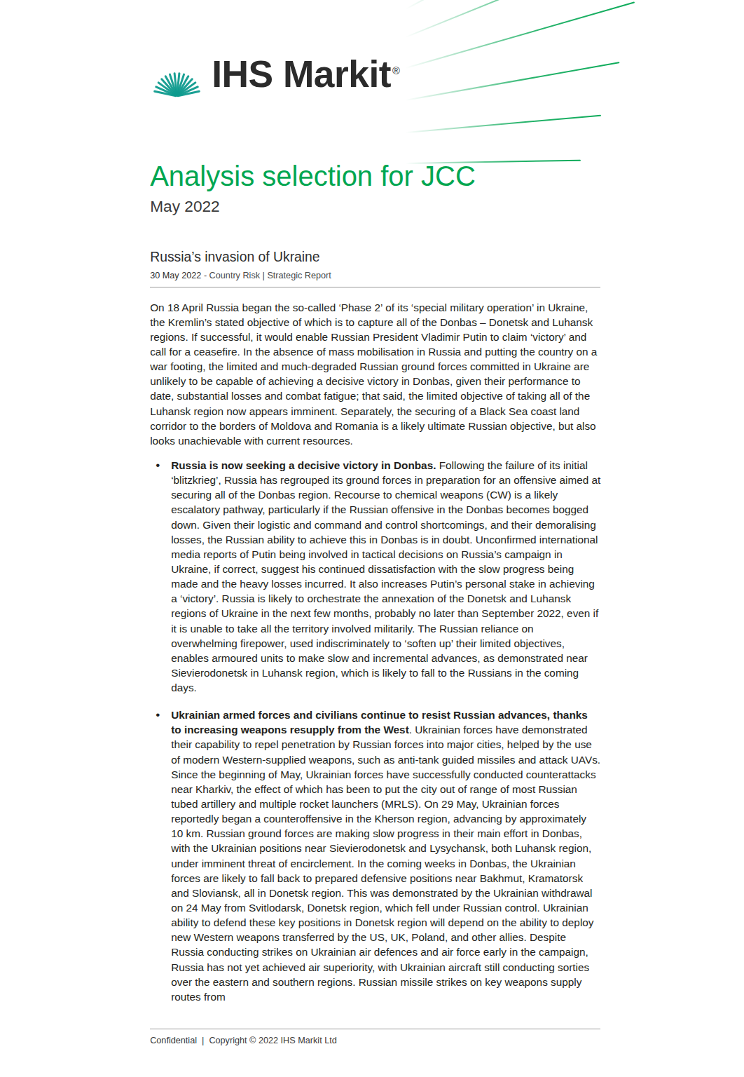IHS Markit®
Analysis selection for JCC
May 2022
Russia’s invasion of Ukraine
30 May 2022 - Country Risk | Strategic Report
On 18 April Russia began the so-called ‘Phase 2’ of its ‘special military operation’ in Ukraine, the Kremlin’s stated objective of which is to capture all of the Donbas – Donetsk and Luhansk regions. If successful, it would enable Russian President Vladimir Putin to claim ‘victory’ and call for a ceasefire. In the absence of mass mobilisation in Russia and putting the country on a war footing, the limited and much-degraded Russian ground forces committed in Ukraine are unlikely to be capable of achieving a decisive victory in Donbas, given their performance to date, substantial losses and combat fatigue; that said, the limited objective of taking all of the Luhansk region now appears imminent. Separately, the securing of a Black Sea coast land corridor to the borders of Moldova and Romania is a likely ultimate Russian objective, but also looks unachievable with current resources.
Russia is now seeking a decisive victory in Donbas. Following the failure of its initial ‘blitzkrieg’, Russia has regrouped its ground forces in preparation for an offensive aimed at securing all of the Donbas region. Recourse to chemical weapons (CW) is a likely escalatory pathway, particularly if the Russian offensive in the Donbas becomes bogged down. Given their logistic and command and control shortcomings, and their demoralising losses, the Russian ability to achieve this in Donbas is in doubt. Unconfirmed international media reports of Putin being involved in tactical decisions on Russia’s campaign in Ukraine, if correct, suggest his continued dissatisfaction with the slow progress being made and the heavy losses incurred. It also increases Putin’s personal stake in achieving a ‘victory’. Russia is likely to orchestrate the annexation of the Donetsk and Luhansk regions of Ukraine in the next few months, probably no later than September 2022, even if it is unable to take all the territory involved militarily. The Russian reliance on overwhelming firepower, used indiscriminately to ‘soften up’ their limited objectives, enables armoured units to make slow and incremental advances, as demonstrated near Sievierodonetsk in Luhansk region, which is likely to fall to the Russians in the coming days.
Ukrainian armed forces and civilians continue to resist Russian advances, thanks to increasing weapons resupply from the West. Ukrainian forces have demonstrated their capability to repel penetration by Russian forces into major cities, helped by the use of modern Western-supplied weapons, such as anti-tank guided missiles and attack UAVs. Since the beginning of May, Ukrainian forces have successfully conducted counterattacks near Kharkiv, the effect of which has been to put the city out of range of most Russian tubed artillery and multiple rocket launchers (MRLS). On 29 May, Ukrainian forces reportedly began a counteroffensive in the Kherson region, advancing by approximately 10 km. Russian ground forces are making slow progress in their main effort in Donbas, with the Ukrainian positions near Sievierodonetsk and Lysychansk, both Luhansk region, under imminent threat of encirclement. In the coming weeks in Donbas, the Ukrainian forces are likely to fall back to prepared defensive positions near Bakhmut, Kramatorsk and Sloviansk, all in Donetsk region. This was demonstrated by the Ukrainian withdrawal on 24 May from Svitlodarsk, Donetsk region, which fell under Russian control. Ukrainian ability to defend these key positions in Donetsk region will depend on the ability to deploy new Western weapons transferred by the US, UK, Poland, and other allies. Despite Russia conducting strikes on Ukrainian air defences and air force early in the campaign, Russia has not yet achieved air superiority, with Ukrainian aircraft still conducting sorties over the eastern and southern regions. Russian missile strikes on key weapons supply routes from
Confidential | Copyright © 2022 IHS Markit Ltd